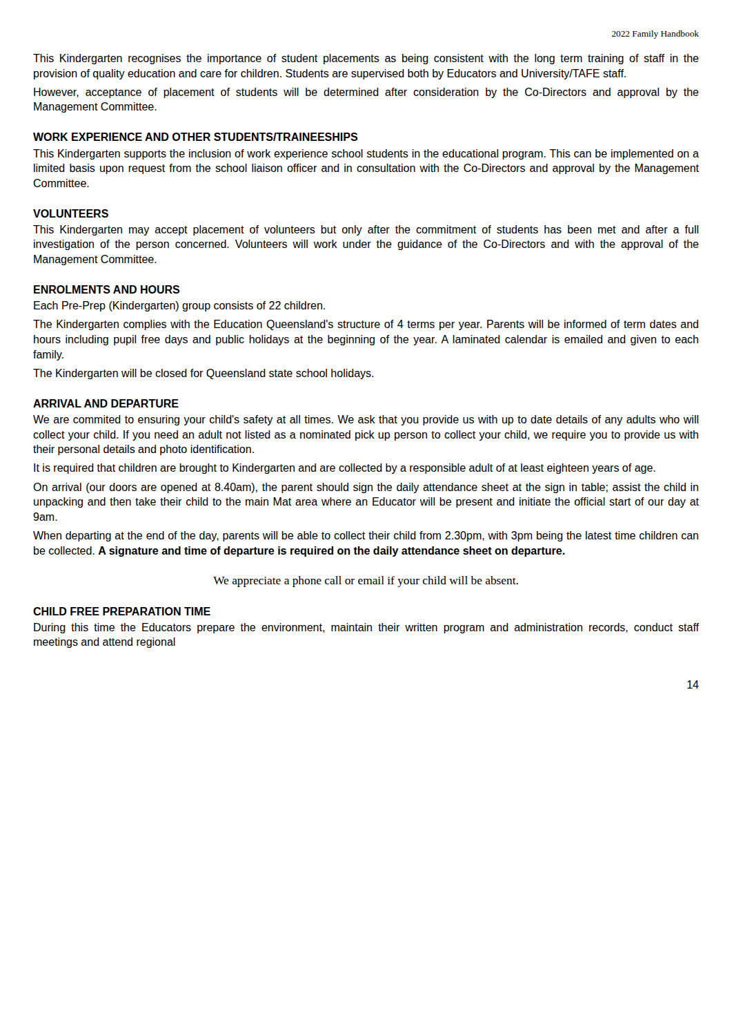2022 Family Handbook
This Kindergarten recognises the importance of student placements as being consistent with the long term training of staff in the provision of quality education and care for children. Students are supervised both by Educators and University/TAFE staff.
However, acceptance of placement of students will be determined after consideration by the Co-Directors and approval by the Management Committee.
Work Experience and Other Students/Traineeships
This Kindergarten supports the inclusion of work experience school students in the educational program. This can be implemented on a limited basis upon request from the school liaison officer and in consultation with the Co-Directors and approval by the Management Committee.
Volunteers
This Kindergarten may accept placement of volunteers but only after the commitment of students has been met and after a full investigation of the person concerned. Volunteers will work under the guidance of the Co-Directors and with the approval of the Management Committee.
Enrolments and Hours
Each Pre-Prep (Kindergarten) group consists of 22 children.
The Kindergarten complies with the Education Queensland's structure of 4 terms per year. Parents will be informed of term dates and hours including pupil free days and public holidays at the beginning of the year. A laminated calendar is emailed and given to each family.
The Kindergarten will be closed for Queensland state school holidays.
Arrival and Departure
We are commited to ensuring your child's safety at all times. We ask that you provide us with up to date details of any adults who will collect your child. If you need an adult not listed as a nominated pick up person to collect your child, we require you to provide us with their personal details and photo identification.
It is required that children are brought to Kindergarten and are collected by a responsible adult of at least eighteen years of age.
On arrival (our doors are opened at 8.40am), the parent should sign the daily attendance sheet at the sign in table; assist the child in unpacking and then take their child to the main Mat area where an Educator will be present and initiate the official start of our day at 9am.
When departing at the end of the day, parents will be able to collect their child from 2.30pm, with 3pm being the latest time children can be collected. A signature and time of departure is required on the daily attendance sheet on departure.
We appreciate a phone call or email if your child will be absent.
Child Free Preparation Time
During this time the Educators prepare the environment, maintain their written program and administration records, conduct staff meetings and attend regional
14